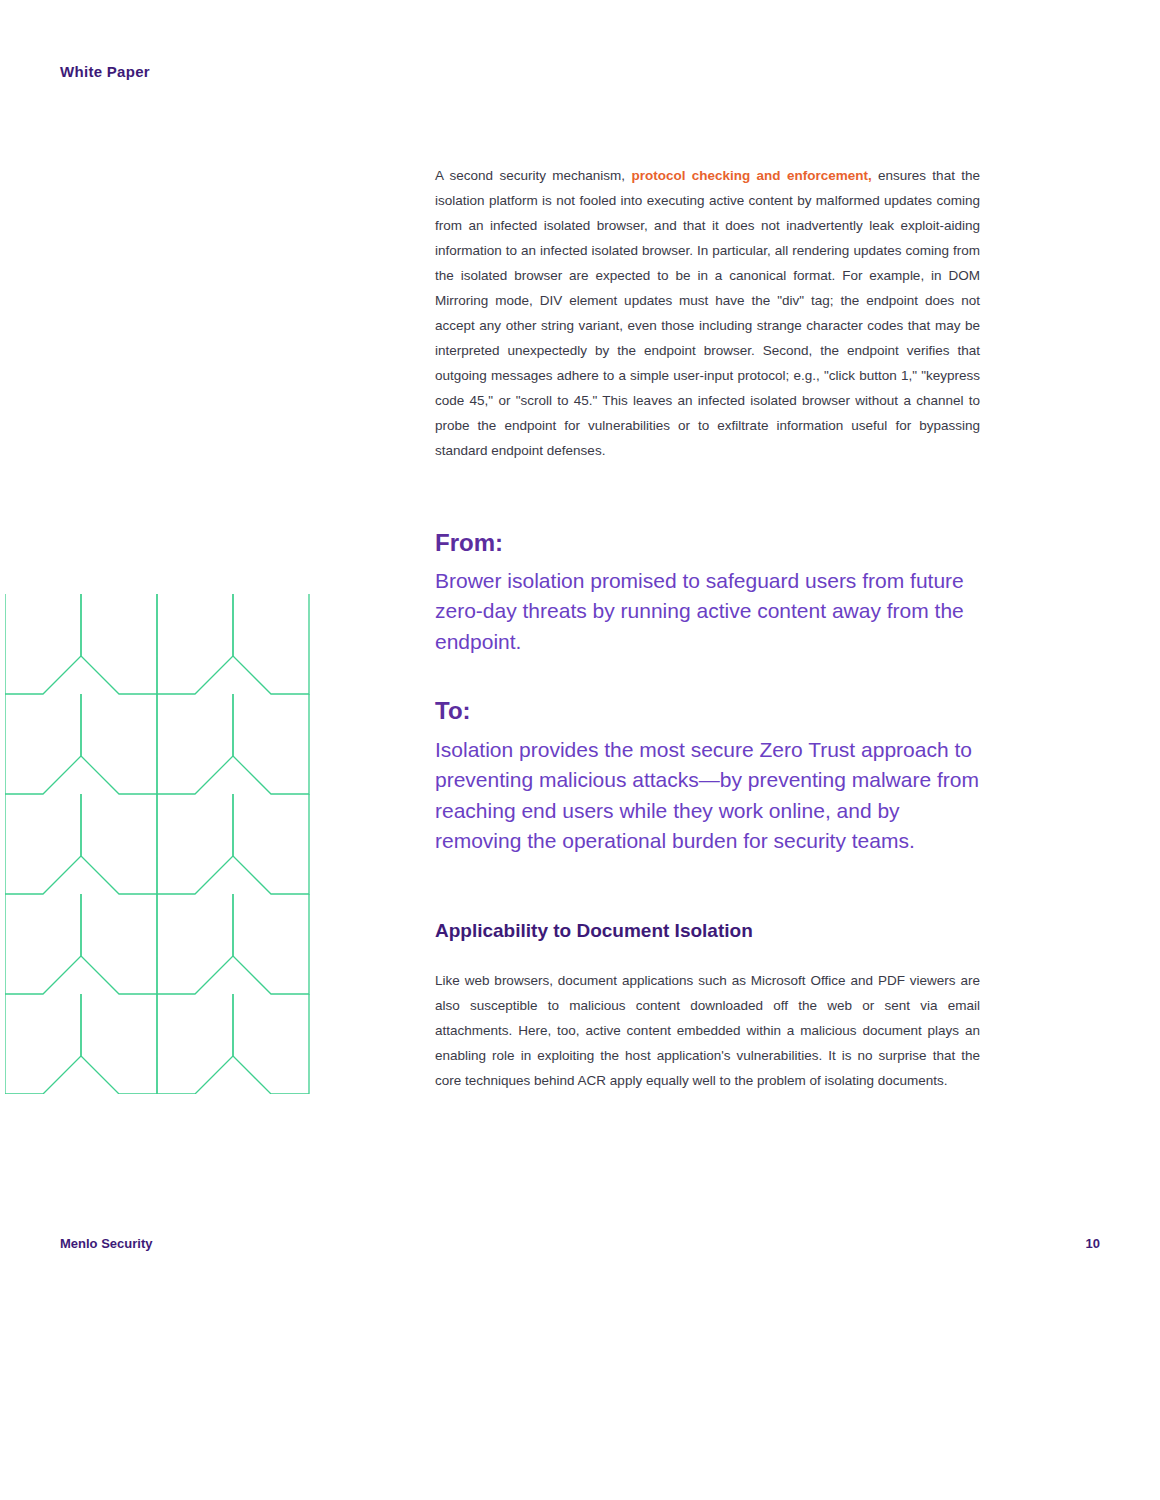White Paper
A second security mechanism, protocol checking and enforcement, ensures that the isolation platform is not fooled into executing active content by malformed updates coming from an infected isolated browser, and that it does not inadvertently leak exploit-aiding information to an infected isolated browser. In particular, all rendering updates coming from the isolated browser are expected to be in a canonical format. For example, in DOM Mirroring mode, DIV element updates must have the "div" tag; the endpoint does not accept any other string variant, even those including strange character codes that may be interpreted unexpectedly by the endpoint browser. Second, the endpoint verifies that outgoing messages adhere to a simple user-input protocol; e.g., "click button 1," "keypress code 45," or "scroll to 45." This leaves an infected isolated browser without a channel to probe the endpoint for vulnerabilities or to exfiltrate information useful for bypassing standard endpoint defenses.
From:
Brower isolation promised to safeguard users from future zero-day threats by running active content away from the endpoint.
To:
Isolation provides the most secure Zero Trust approach to preventing malicious attacks—by preventing malware from reaching end users while they work online, and by removing the operational burden for security teams.
Applicability to Document Isolation
Like web browsers, document applications such as Microsoft Office and PDF viewers are also susceptible to malicious content downloaded off the web or sent via email attachments. Here, too, active content embedded within a malicious document plays an enabling role in exploiting the host application's vulnerabilities. It is no surprise that the core techniques behind ACR apply equally well to the problem of isolating documents.
Menlo Security 10